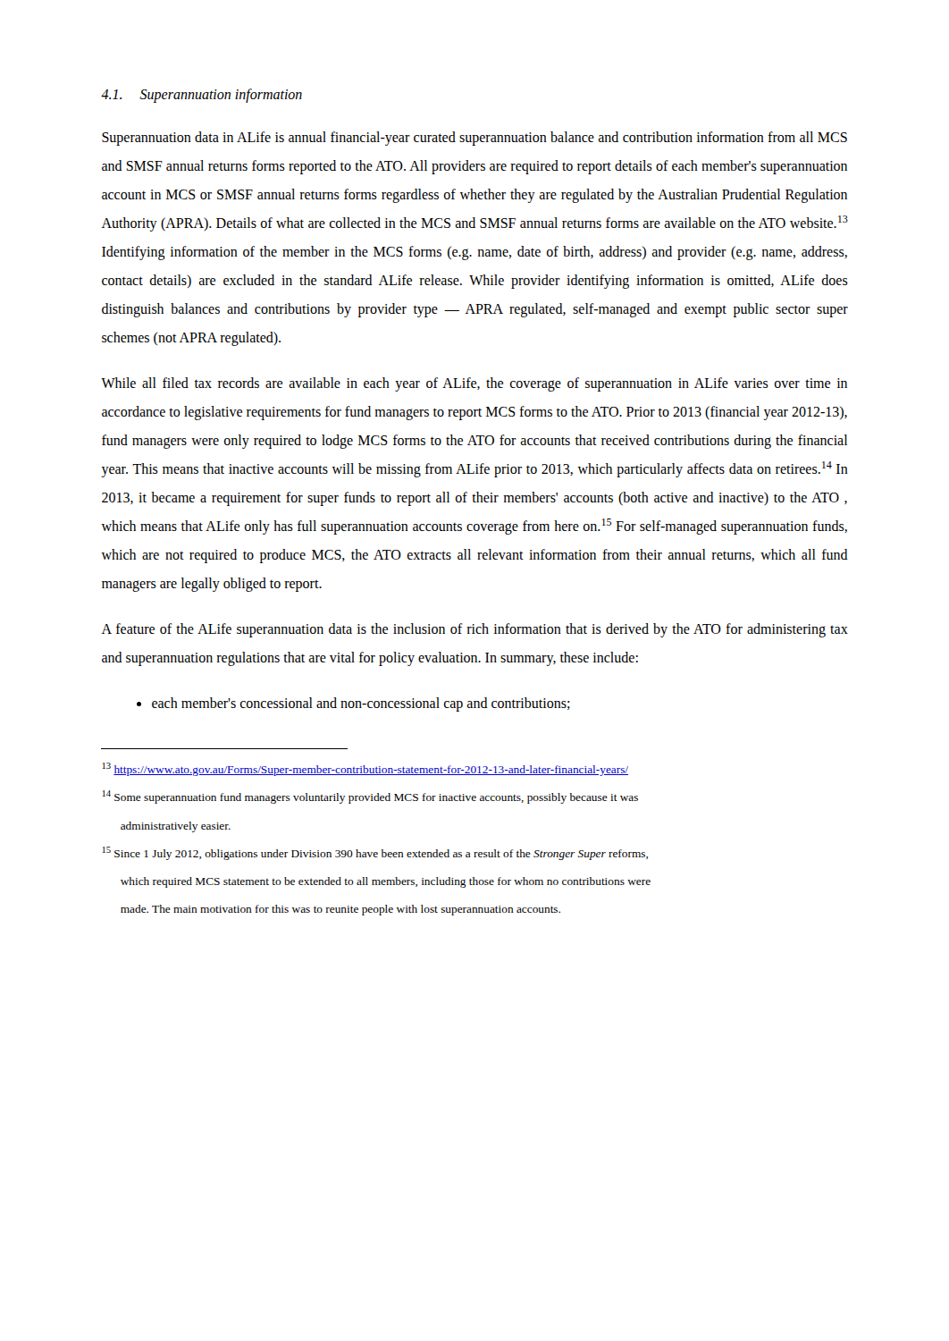4.1. Superannuation information
Superannuation data in ALife is annual financial-year curated superannuation balance and contribution information from all MCS and SMSF annual returns forms reported to the ATO. All providers are required to report details of each member's superannuation account in MCS or SMSF annual returns forms regardless of whether they are regulated by the Australian Prudential Regulation Authority (APRA). Details of what are collected in the MCS and SMSF annual returns forms are available on the ATO website.13 Identifying information of the member in the MCS forms (e.g. name, date of birth, address) and provider (e.g. name, address, contact details) are excluded in the standard ALife release. While provider identifying information is omitted, ALife does distinguish balances and contributions by provider type — APRA regulated, self-managed and exempt public sector super schemes (not APRA regulated).
While all filed tax records are available in each year of ALife, the coverage of superannuation in ALife varies over time in accordance to legislative requirements for fund managers to report MCS forms to the ATO. Prior to 2013 (financial year 2012-13), fund managers were only required to lodge MCS forms to the ATO for accounts that received contributions during the financial year. This means that inactive accounts will be missing from ALife prior to 2013, which particularly affects data on retirees.14 In 2013, it became a requirement for super funds to report all of their members' accounts (both active and inactive) to the ATO , which means that ALife only has full superannuation accounts coverage from here on.15 For self-managed superannuation funds, which are not required to produce MCS, the ATO extracts all relevant information from their annual returns, which all fund managers are legally obliged to report.
A feature of the ALife superannuation data is the inclusion of rich information that is derived by the ATO for administering tax and superannuation regulations that are vital for policy evaluation. In summary, these include:
each member's concessional and non-concessional cap and contributions;
13 https://www.ato.gov.au/Forms/Super-member-contribution-statement-for-2012-13-and-later-financial-years/
14 Some superannuation fund managers voluntarily provided MCS for inactive accounts, possibly because it was
administratively easier.
15 Since 1 July 2012, obligations under Division 390 have been extended as a result of the Stronger Super reforms,
which required MCS statement to be extended to all members, including those for whom no contributions were
made. The main motivation for this was to reunite people with lost superannuation accounts.